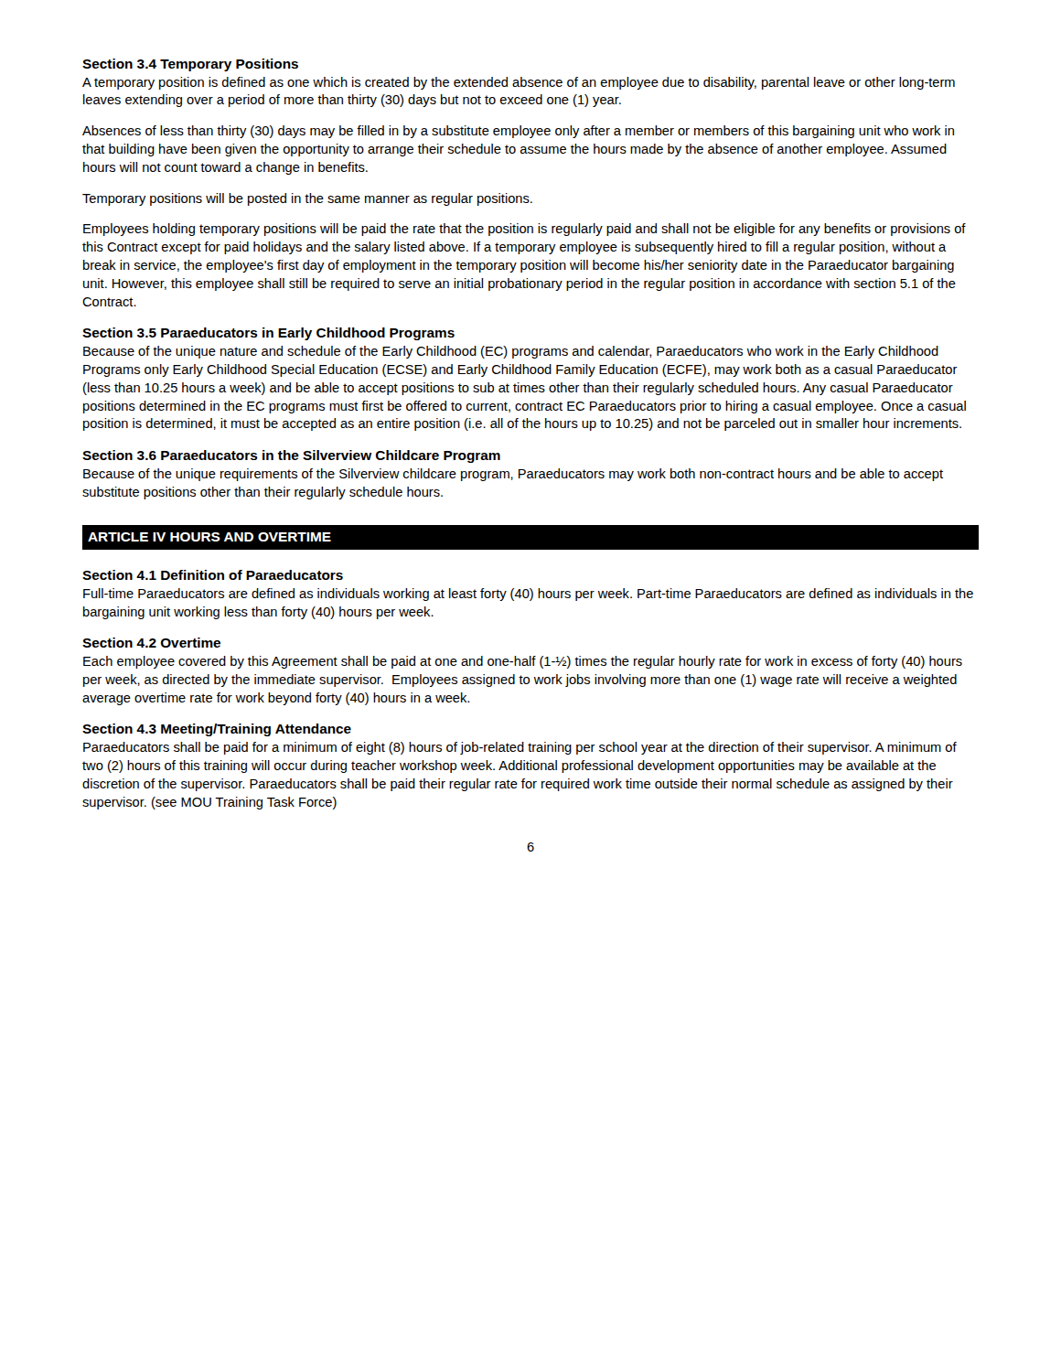Section 3.4 Temporary Positions
A temporary position is defined as one which is created by the extended absence of an employee due to disability, parental leave or other long-term leaves extending over a period of more than thirty (30) days but not to exceed one (1) year.
Absences of less than thirty (30) days may be filled in by a substitute employee only after a member or members of this bargaining unit who work in that building have been given the opportunity to arrange their schedule to assume the hours made by the absence of another employee. Assumed hours will not count toward a change in benefits.
Temporary positions will be posted in the same manner as regular positions.
Employees holding temporary positions will be paid the rate that the position is regularly paid and shall not be eligible for any benefits or provisions of this Contract except for paid holidays and the salary listed above. If a temporary employee is subsequently hired to fill a regular position, without a break in service, the employee's first day of employment in the temporary position will become his/her seniority date in the Paraeducator bargaining unit. However, this employee shall still be required to serve an initial probationary period in the regular position in accordance with section 5.1 of the Contract.
Section 3.5 Paraeducators in Early Childhood Programs
Because of the unique nature and schedule of the Early Childhood (EC) programs and calendar, Paraeducators who work in the Early Childhood Programs only Early Childhood Special Education (ECSE) and Early Childhood Family Education (ECFE), may work both as a casual Paraeducator (less than 10.25 hours a week) and be able to accept positions to sub at times other than their regularly scheduled hours. Any casual Paraeducator positions determined in the EC programs must first be offered to current, contract EC Paraeducators prior to hiring a casual employee. Once a casual position is determined, it must be accepted as an entire position (i.e. all of the hours up to 10.25) and not be parceled out in smaller hour increments.
Section 3.6 Paraeducators in the Silverview Childcare Program
Because of the unique requirements of the Silverview childcare program, Paraeducators may work both non-contract hours and be able to accept substitute positions other than their regularly schedule hours.
ARTICLE IV HOURS AND OVERTIME
Section 4.1 Definition of Paraeducators
Full-time Paraeducators are defined as individuals working at least forty (40) hours per week. Part-time Paraeducators are defined as individuals in the bargaining unit working less than forty (40) hours per week.
Section 4.2 Overtime
Each employee covered by this Agreement shall be paid at one and one-half (1-½) times the regular hourly rate for work in excess of forty (40) hours per week, as directed by the immediate supervisor. Employees assigned to work jobs involving more than one (1) wage rate will receive a weighted average overtime rate for work beyond forty (40) hours in a week.
Section 4.3 Meeting/Training Attendance
Paraeducators shall be paid for a minimum of eight (8) hours of job-related training per school year at the direction of their supervisor. A minimum of two (2) hours of this training will occur during teacher workshop week. Additional professional development opportunities may be available at the discretion of the supervisor. Paraeducators shall be paid their regular rate for required work time outside their normal schedule as assigned by their supervisor. (see MOU Training Task Force)
6